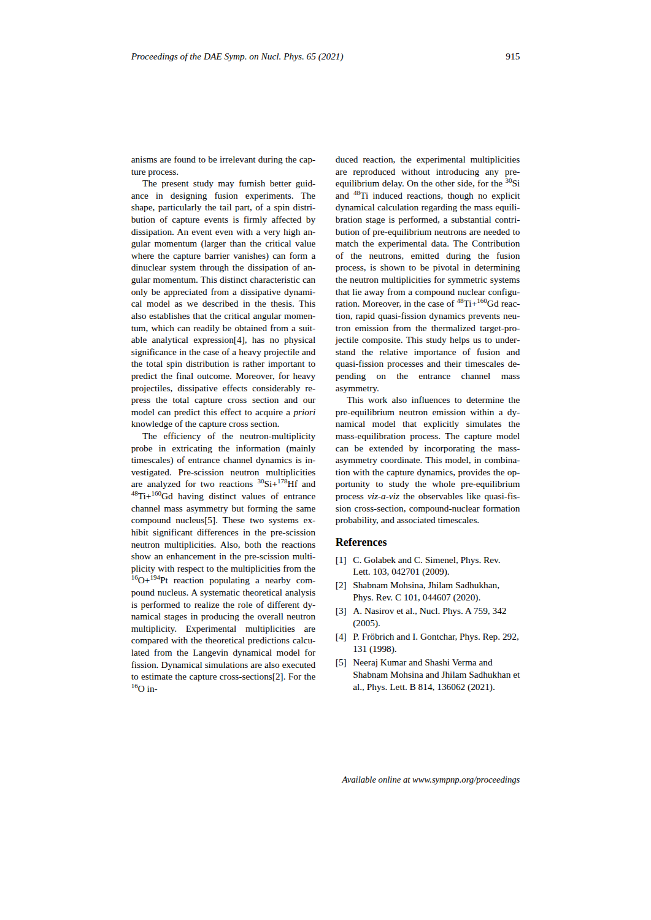Proceedings of the DAE Symp. on Nucl. Phys. 65 (2021) 915
anisms are found to be irrelevant during the capture process.
The present study may furnish better guidance in designing fusion experiments. The shape, particularly the tail part, of a spin distribution of capture events is firmly affected by dissipation. An event even with a very high angular momentum (larger than the critical value where the capture barrier vanishes) can form a dinuclear system through the dissipation of angular momentum. This distinct characteristic can only be appreciated from a dissipative dynamical model as we described in the thesis. This also establishes that the critical angular momentum, which can readily be obtained from a suitable analytical expression[4], has no physical significance in the case of a heavy projectile and the total spin distribution is rather important to predict the final outcome. Moreover, for heavy projectiles, dissipative effects considerably repress the total capture cross section and our model can predict this effect to acquire a priori knowledge of the capture cross section.
The efficiency of the neutron-multiplicity probe in extricating the information (mainly timescales) of entrance channel dynamics is investigated. Pre-scission neutron multiplicities are analyzed for two reactions 30Si+178Hf and 48Ti+160Gd having distinct values of entrance channel mass asymmetry but forming the same compound nucleus[5]. These two systems exhibit significant differences in the pre-scission neutron multiplicities. Also, both the reactions show an enhancement in the pre-scission multiplicity with respect to the multiplicities from the 16O+194Pt reaction populating a nearby compound nucleus. A systematic theoretical analysis is performed to realize the role of different dynamical stages in producing the overall neutron multiplicity. Experimental multiplicities are compared with the theoretical predictions calculated from the Langevin dynamical model for fission. Dynamical simulations are also executed to estimate the capture cross-sections[2]. For the 16O in-
duced reaction, the experimental multiplicities are reproduced without introducing any pre-equilibrium delay. On the other side, for the 30Si and 48Ti induced reactions, though no explicit dynamical calculation regarding the mass equilibration stage is performed, a substantial contribution of pre-equilibrium neutrons are needed to match the experimental data. The Contribution of the neutrons, emitted during the fusion process, is shown to be pivotal in determining the neutron multiplicities for symmetric systems that lie away from a compound nuclear configuration. Moreover, in the case of 48Ti+160Gd reaction, rapid quasi-fission dynamics prevents neutron emission from the thermalized target-projectile composite. This study helps us to understand the relative importance of fusion and quasi-fission processes and their timescales depending on the entrance channel mass asymmetry.
This work also influences to determine the pre-equilibrium neutron emission within a dynamical model that explicitly simulates the mass-equilibration process. The capture model can be extended by incorporating the mass-asymmetry coordinate. This model, in combination with the capture dynamics, provides the opportunity to study the whole pre-equilibrium process viz-a-viz the observables like quasi-fission cross-section, compound-nuclear formation probability, and associated timescales.
References
C. Golabek and C. Simenel, Phys. Rev. Lett. 103, 042701 (2009).
Shabnam Mohsina, Jhilam Sadhukhan, Phys. Rev. C 101, 044607 (2020).
A. Nasirov et al., Nucl. Phys. A 759, 342 (2005).
P. Fröbrich and I. Gontchar, Phys. Rep. 292, 131 (1998).
Neeraj Kumar and Shashi Verma and Shabnam Mohsina and Jhilam Sadhukhan et al., Phys. Lett. B 814, 136062 (2021).
Available online at www.sympnp.org/proceedings